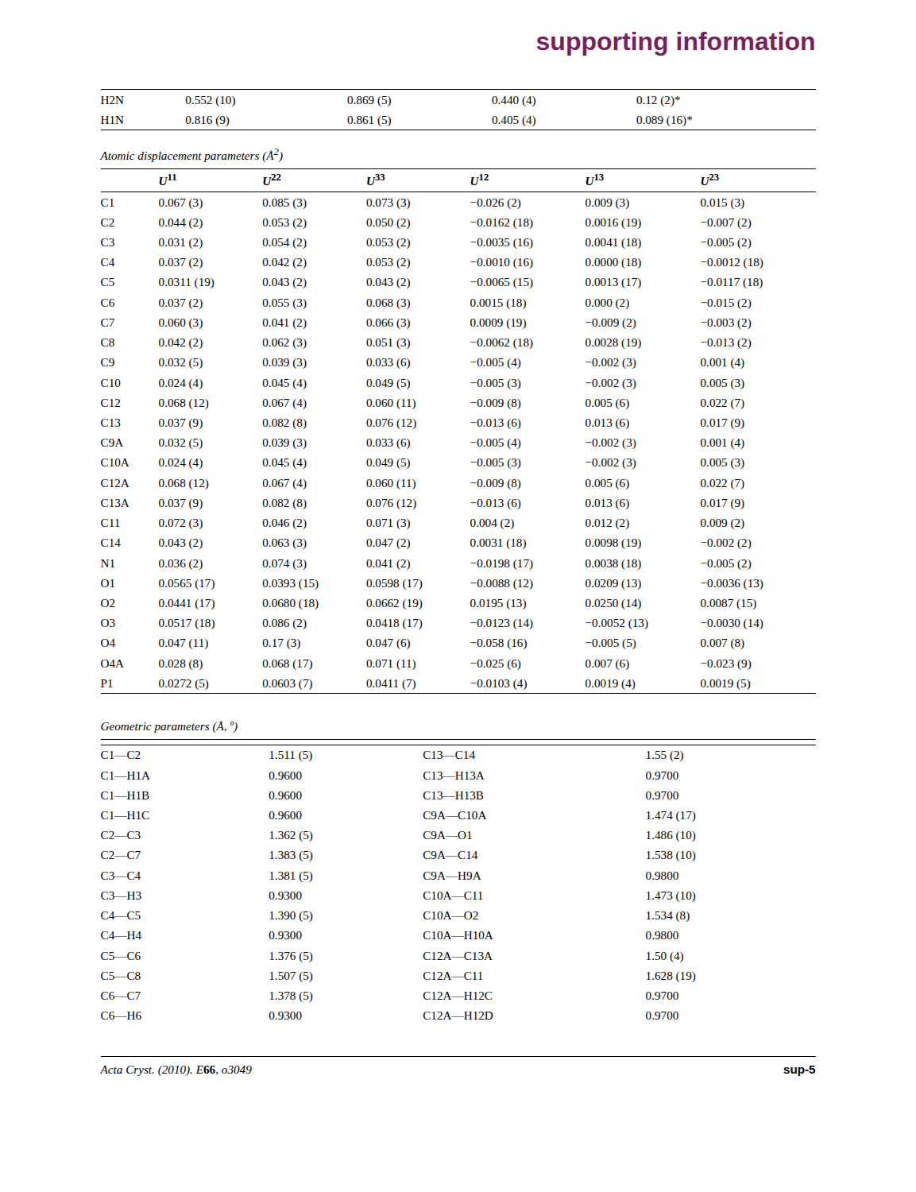supporting information
| H2N | 0.552 (10) | 0.869 (5) | 0.440 (4) | 0.12 (2)* |
| H1N | 0.816 (9) | 0.861 (5) | 0.405 (4) | 0.089 (16)* |
Atomic displacement parameters (Å 2 )
| | U 11 | U 22 | U 33 | U 12 | U 13 | U 23 |
| --- | --- | --- | --- | --- | --- | --- |
| C1 | 0.067 (3) | 0.085 (3) | 0.073 (3) | −0.026 (2) | 0.009 (3) | 0.015 (3) |
| C2 | 0.044 (2) | 0.053 (2) | 0.050 (2) | −0.0162 (18) | 0.0016 (19) | −0.007 (2) |
| C3 | 0.031 (2) | 0.054 (2) | 0.053 (2) | −0.0035 (16) | 0.0041 (18) | −0.005 (2) |
| C4 | 0.037 (2) | 0.042 (2) | 0.053 (2) | −0.0010 (16) | 0.0000 (18) | −0.0012 (18) |
| C5 | 0.0311 (19) | 0.043 (2) | 0.043 (2) | −0.0065 (15) | 0.0013 (17) | −0.0117 (18) |
| C6 | 0.037 (2) | 0.055 (3) | 0.068 (3) | 0.0015 (18) | 0.000 (2) | −0.015 (2) |
| C7 | 0.060 (3) | 0.041 (2) | 0.066 (3) | 0.0009 (19) | −0.009 (2) | −0.003 (2) |
| C8 | 0.042 (2) | 0.062 (3) | 0.051 (3) | −0.0062 (18) | 0.0028 (19) | −0.013 (2) |
| C9 | 0.032 (5) | 0.039 (3) | 0.033 (6) | −0.005 (4) | −0.002 (3) | 0.001 (4) |
| C10 | 0.024 (4) | 0.045 (4) | 0.049 (5) | −0.005 (3) | −0.002 (3) | 0.005 (3) |
| C12 | 0.068 (12) | 0.067 (4) | 0.060 (11) | −0.009 (8) | 0.005 (6) | 0.022 (7) |
| C13 | 0.037 (9) | 0.082 (8) | 0.076 (12) | −0.013 (6) | 0.013 (6) | 0.017 (9) |
| C9A | 0.032 (5) | 0.039 (3) | 0.033 (6) | −0.005 (4) | −0.002 (3) | 0.001 (4) |
| C10A | 0.024 (4) | 0.045 (4) | 0.049 (5) | −0.005 (3) | −0.002 (3) | 0.005 (3) |
| C12A | 0.068 (12) | 0.067 (4) | 0.060 (11) | −0.009 (8) | 0.005 (6) | 0.022 (7) |
| C13A | 0.037 (9) | 0.082 (8) | 0.076 (12) | −0.013 (6) | 0.013 (6) | 0.017 (9) |
| C11 | 0.072 (3) | 0.046 (2) | 0.071 (3) | 0.004 (2) | 0.012 (2) | 0.009 (2) |
| C14 | 0.043 (2) | 0.063 (3) | 0.047 (2) | 0.0031 (18) | 0.0098 (19) | −0.002 (2) |
| N1 | 0.036 (2) | 0.074 (3) | 0.041 (2) | −0.0198 (17) | 0.0038 (18) | −0.005 (2) |
| O1 | 0.0565 (17) | 0.0393 (15) | 0.0598 (17) | −0.0088 (12) | 0.0209 (13) | −0.0036 (13) |
| O2 | 0.0441 (17) | 0.0680 (18) | 0.0662 (19) | 0.0195 (13) | 0.0250 (14) | 0.0087 (15) |
| O3 | 0.0517 (18) | 0.086 (2) | 0.0418 (17) | −0.0123 (14) | −0.0052 (13) | −0.0030 (14) |
| O4 | 0.047 (11) | 0.17 (3) | 0.047 (6) | −0.058 (16) | −0.005 (5) | 0.007 (8) |
| O4A | 0.028 (8) | 0.068 (17) | 0.071 (11) | −0.025 (6) | 0.007 (6) | −0.023 (9) |
| P1 | 0.0272 (5) | 0.0603 (7) | 0.0411 (7) | −0.0103 (4) | 0.0019 (4) | 0.0019 (5) |
Geometric parameters (Å, º)
| C1—C2 | 1.511 (5) | C13—C14 | 1.55 (2) |
| C1—H1A | 0.9600 | C13—H13A | 0.9700 |
| C1—H1B | 0.9600 | C13—H13B | 0.9700 |
| C1—H1C | 0.9600 | C9A—C10A | 1.474 (17) |
| C2—C3 | 1.362 (5) | C9A—O1 | 1.486 (10) |
| C2—C7 | 1.383 (5) | C9A—C14 | 1.538 (10) |
| C3—C4 | 1.381 (5) | C9A—H9A | 0.9800 |
| C3—H3 | 0.9300 | C10A—C11 | 1.473 (10) |
| C4—C5 | 1.390 (5) | C10A—O2 | 1.534 (8) |
| C4—H4 | 0.9300 | C10A—H10A | 0.9800 |
| C5—C6 | 1.376 (5) | C12A—C13A | 1.50 (4) |
| C5—C8 | 1.507 (5) | C12A—C11 | 1.628 (19) |
| C6—C7 | 1.378 (5) | C12A—H12C | 0.9700 |
| C6—H6 | 0.9300 | C12A—H12D | 0.9700 |
Acta Cryst. (2010). E66, o3049
sup-5